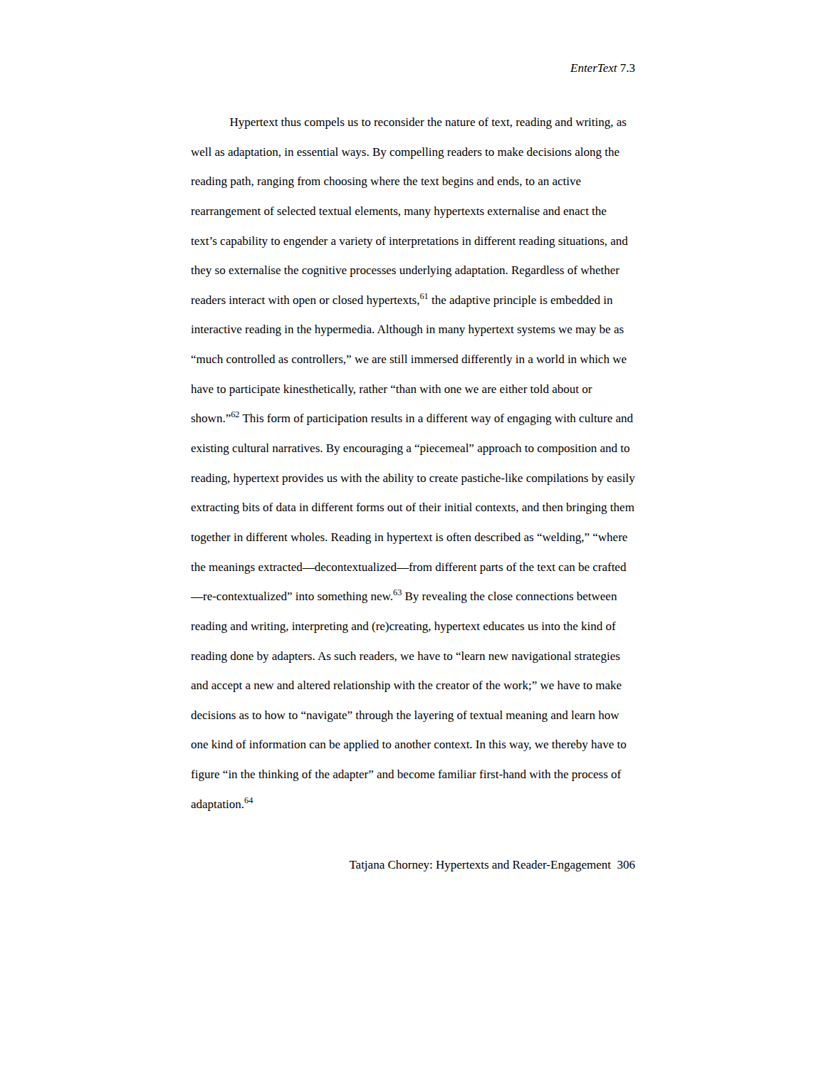EnterText 7.3
Hypertext thus compels us to reconsider the nature of text, reading and writing, as well as adaptation, in essential ways. By compelling readers to make decisions along the reading path, ranging from choosing where the text begins and ends, to an active rearrangement of selected textual elements, many hypertexts externalise and enact the text’s capability to engender a variety of interpretations in different reading situations, and they so externalise the cognitive processes underlying adaptation. Regardless of whether readers interact with open or closed hypertexts,61 the adaptive principle is embedded in interactive reading in the hypermedia. Although in many hypertext systems we may be as “much controlled as controllers,” we are still immersed differently in a world in which we have to participate kinesthetically, rather “than with one we are either told about or shown.”62 This form of participation results in a different way of engaging with culture and existing cultural narratives. By encouraging a “piecemeal” approach to composition and to reading, hypertext provides us with the ability to create pastiche-like compilations by easily extracting bits of data in different forms out of their initial contexts, and then bringing them together in different wholes. Reading in hypertext is often described as “welding,” “where the meanings extracted—decontextualized—from different parts of the text can be crafted—re-contextualized” into something new.63 By revealing the close connections between reading and writing, interpreting and (re)creating, hypertext educates us into the kind of reading done by adapters. As such readers, we have to “learn new navigational strategies and accept a new and altered relationship with the creator of the work;” we have to make decisions as to how to “navigate” through the layering of textual meaning and learn how one kind of information can be applied to another context. In this way, we thereby have to figure “in the thinking of the adapter” and become familiar first-hand with the process of adaptation.64
Tatjana Chorney: Hypertexts and Reader-Engagement 306